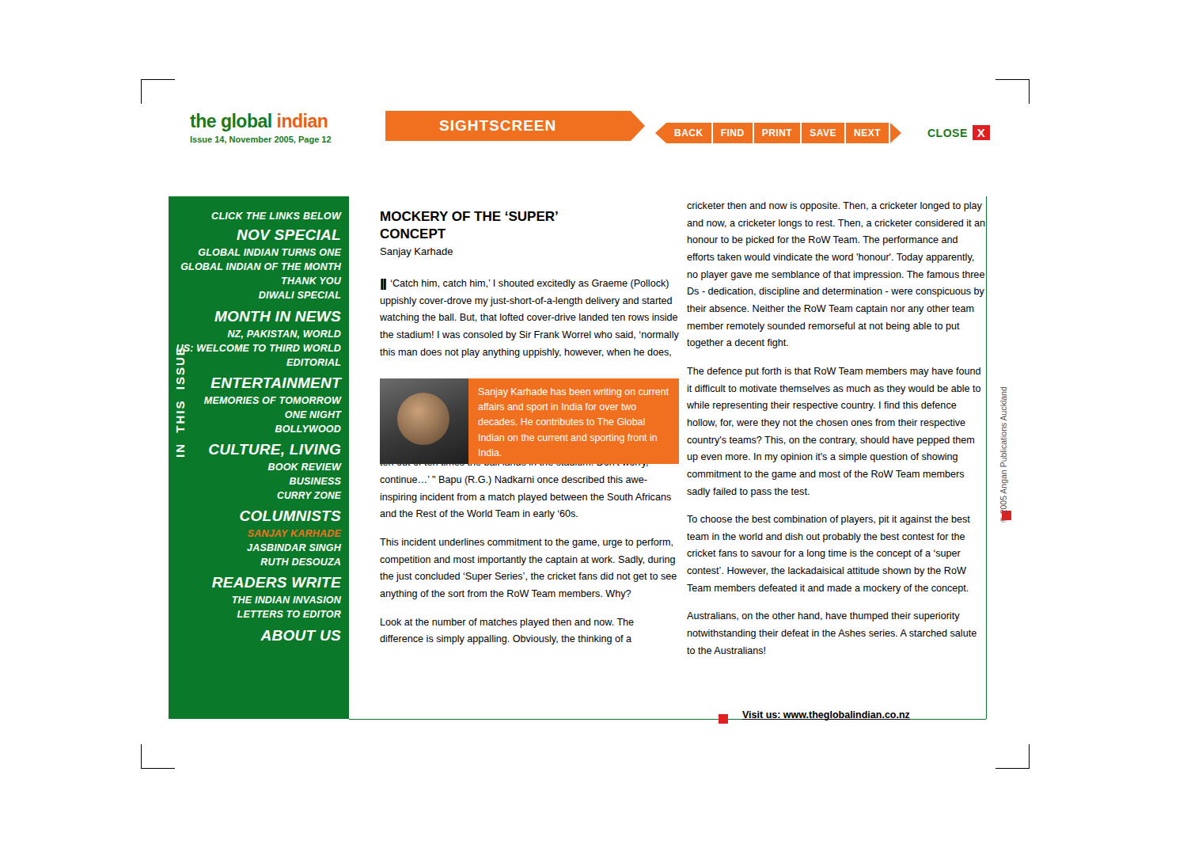the global indian
Issue 14, November 2005, Page 12
SIGHTSCREEN
BACK FIND PRINT SAVE NEXT
CLOSEX
IN THIS ISSUE
CLICK THE LINKS BELOW
NOV SPECIAL
GLOBAL INDIAN TURNS ONE
GLOBAL INDIAN OF THE MONTH
THANK YOU
DIWALI SPECIAL
MONTH IN NEWS
NZ, PAKISTAN, WORLD
US: WELCOME TO THIRD WORLD
EDITORIAL
ENTERTAINMENT
MEMORIES OF TOMORROW
ONE NIGHT
BOLLYWOOD
CULTURE, LIVING
BOOK REVIEW
BUSINESS
CURRY ZONE
COLUMNISTS
SANJAY KARHADE
JASBINDAR SINGH
RUTH DESOUZA
READERS WRITE
THE INDIAN INVASION
LETTERS TO EDITOR
ABOUT US
MOCKERY OF THE ‘SUPER’ CONCEPT
Sanjay Karhade
II‘Catch him, catch him,’ I shouted excitedly as Graeme (Pollock) uppishly cover-drove my just-short-of-a-length delivery and started watching the ball. But, that lofted cover-drive landed ten rows inside the stadium! I was consoled by Sir Frank Worrel who said, ‘normally this man does not play anything uppishly, however, when he does,
ten out of ten times the ball lands in the stadium. Don't worry, continue…’ " Bapu (R.G.) Nadkarni once described this awe-inspiring incident from a match played between the South Africans and the Rest of the World Team in early ‘60s.
This incident underlines commitment to the game, urge to perform, competition and most importantly the captain at work. Sadly, during the just concluded ‘Super Series’, the cricket fans did not get to see anything of the sort from the RoW Team members. Why?
Look at the number of matches played then and now. The difference is simply appalling. Obviously, the thinking of a
Sanjay Karhade has been writing on current affairs and sport in India for over two decades. He contributes to The Global Indian on the current and sporting front in India.
cricketer then and now is opposite. Then, a cricketer longed to play and now, a cricketer longs to rest. Then, a cricketer considered it an honour to be picked for the RoW Team. The performance and efforts taken would vindicate the word 'honour'. Today apparently, no player gave me semblance of that impression. The famous three Ds - dedication, discipline and determination - were conspicuous by their absence. Neither the RoW Team captain nor any other team member remotely sounded remorseful at not being able to put together a decent fight.
The defence put forth is that RoW Team members may have found it difficult to motivate themselves as much as they would be able to while representing their respective country. I find this defence hollow, for, were they not the chosen ones from their respective country's teams? This, on the contrary, should have pepped them up even more. In my opinion it's a simple question of showing commitment to the game and most of the RoW Team members sadly failed to pass the test.
To choose the best combination of players, pit it against the best team in the world and dish out probably the best contest for the cricket fans to savour for a long time is the concept of a ‘super contest’. However, the lackadaisical attitude shown by the RoW Team members defeated it and made a mockery of the concept.
Australians, on the other hand, have thumped their superiority notwithstanding their defeat in the Ashes series. A starched salute to the Australians!
Visit us: www.theglobalindian.co.nz
© 2005 Angan Publications Auckland